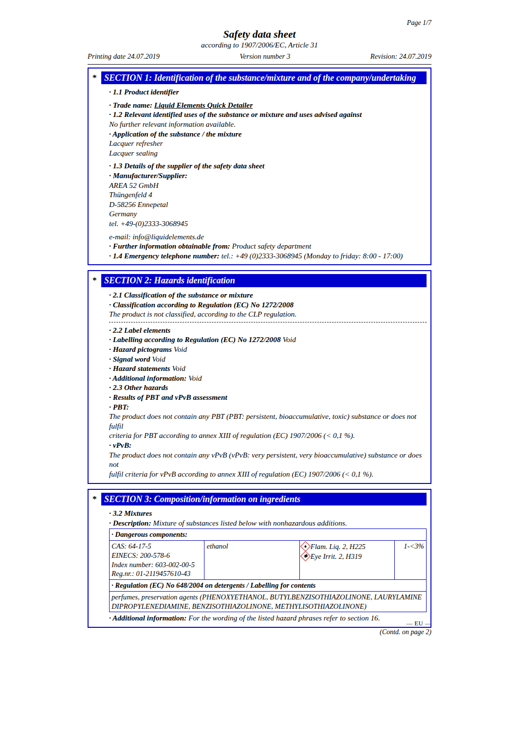Page 1/7
Safety data sheet
according to 1907/2006/EC, Article 31
Printing date 24.07.2019 Version number 3 Revision: 24.07.2019
*
SECTION 1: Identification of the substance/mixture and of the company/undertaking
· 1.1 Product identifier
· Trade name: Liquid Elements Quick Detailer
· 1.2 Relevant identified uses of the substance or mixture and uses advised against
No further relevant information available.
· Application of the substance / the mixture
Lacquer refresher
Lacquer sealing
· 1.3 Details of the supplier of the safety data sheet
· Manufacturer/Supplier:
AREA 52 GmbH
Thüngenfeld 4
D-58256 Ennepetal
Germany
tel. +49-(0)2333-3068945
e-mail: info@liquidelements.de
· Further information obtainable from: Product safety department
· 1.4 Emergency telephone number: tel.: +49 (0)2333-3068945 (Monday to friday: 8:00 - 17:00)
*
SECTION 2: Hazards identification
· 2.1 Classification of the substance or mixture
· Classification according to Regulation (EC) No 1272/2008
The product is not classified, according to the CLP regulation.
· 2.2 Label elements
· Labelling according to Regulation (EC) No 1272/2008 Void
· Hazard pictograms Void
· Signal word Void
· Hazard statements Void
· Additional information: Void
· 2.3 Other hazards
· Results of PBT and vPvB assessment
· PBT:
The product does not contain any PBT (PBT: persistent, bioaccumulative, toxic) substance or does not fulfil
criteria for PBT according to annex XIII of regulation (EC) 1907/2006 (< 0,1 %).
· vPvB:
The product does not contain any vPvB (vPvB: very persistent, very bioaccumulative) substance or does not
fulfil criteria for vPvB according to annex XIII of regulation (EC) 1907/2006 (< 0,1 %).
*
SECTION 3: Composition/information on ingredients
· 3.2 Mixtures
· Description: Mixture of substances listed below with nonhazardous additions.
| · Dangerous components: |
| CAS: 64-17-5 EINECS: 200-578-6 Index number: 603-002-00-5 Reg.nr.: 01-2119457610-43 | ethanol | ♦ Flam. Liq. 2, H225 ✱ Eye Irrit. 2, H319 | 1-<3% |
| · Regulation (EC) No 648/2004 on detergents / Labelling for contents |
| perfumes, preservation agents (PHENOXYETHANOL, BUTYLBENZISOTHIAZOLINONE, LAURYLAMINE DIPROPYLENEDIAMINE, BENZISOTHIAZOLINONE, METHYLISOTHIAZOLINONE) |
· Additional information: For the wording of the listed hazard phrases refer to section 16.
EU
(Contd. on page 2)